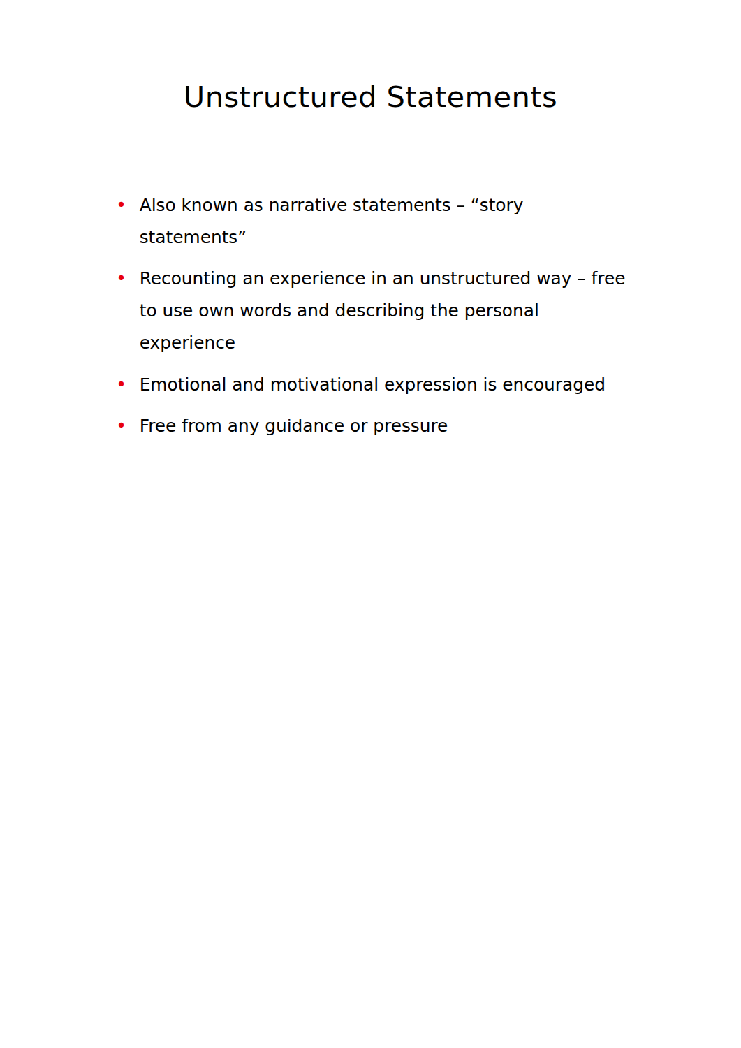Unstructured Statements
Also known as narrative statements – “story statements”
Recounting an experience in an unstructured way – free to use own words and describing the personal experience
Emotional and motivational expression is encouraged
Free from any guidance or pressure